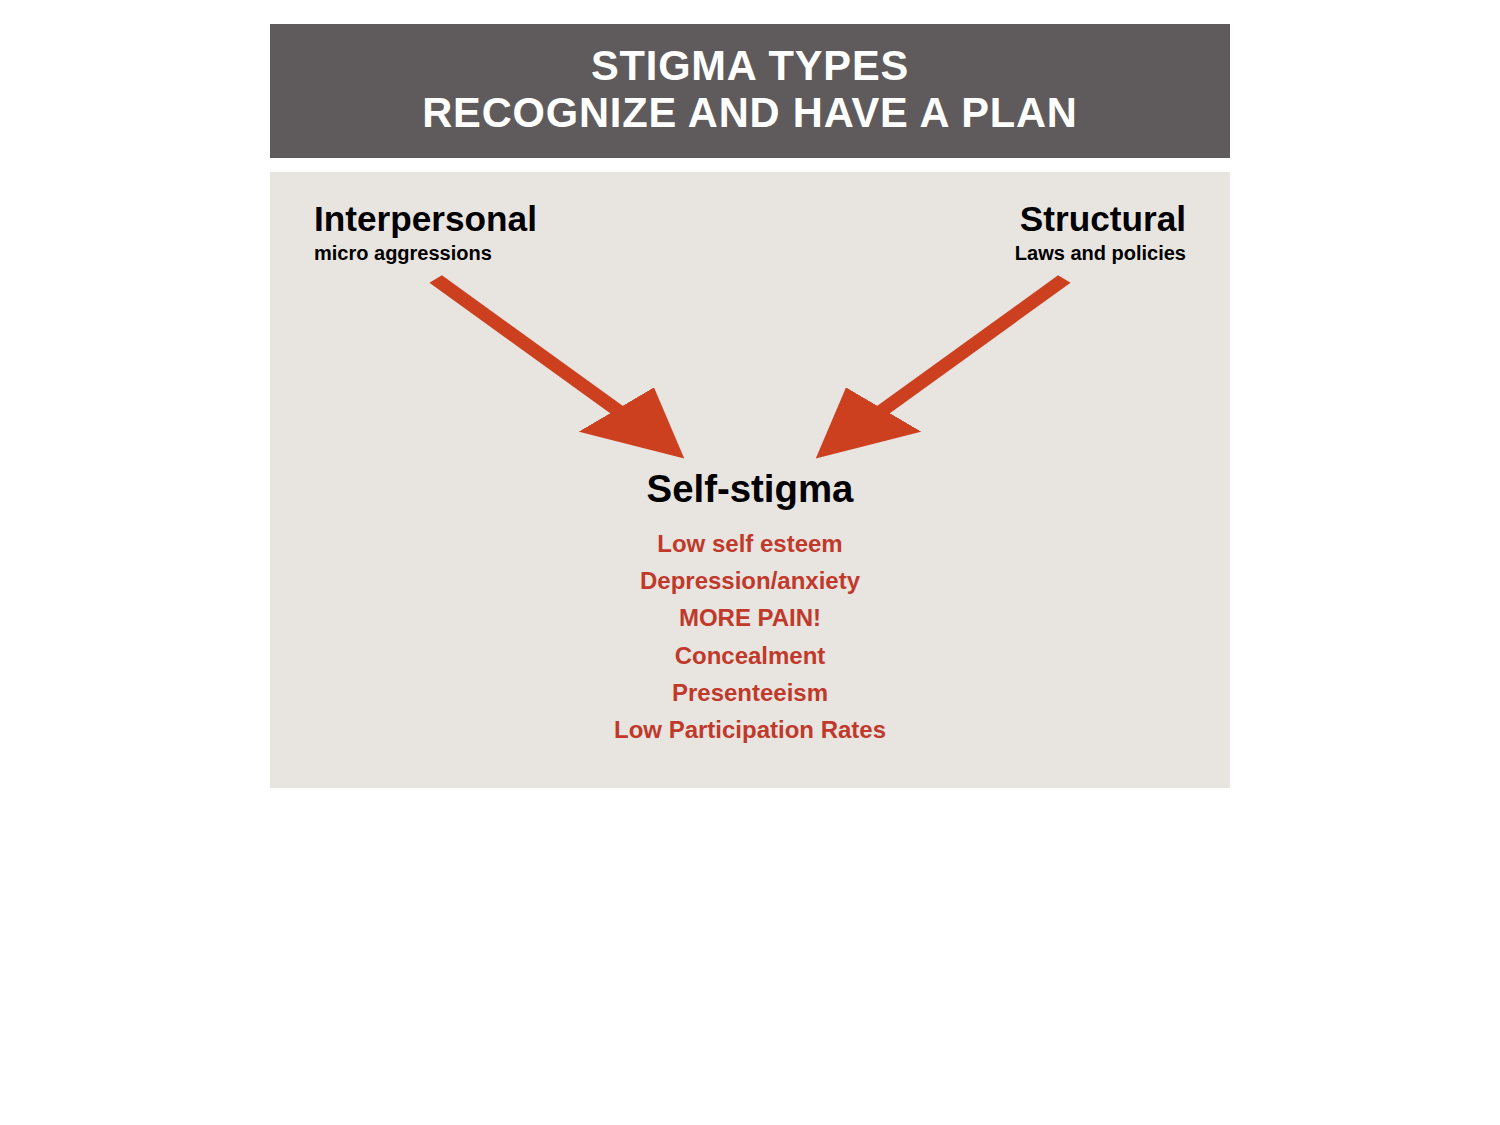Stigma Types
Recognize and Have a Plan
Interpersonal
micro aggressions
Structural
Laws and policies
Self-stigma
Low self esteem
Depression/anxiety
MORE PAIN!
Concealment
Presenteeism
Low Participation Rates